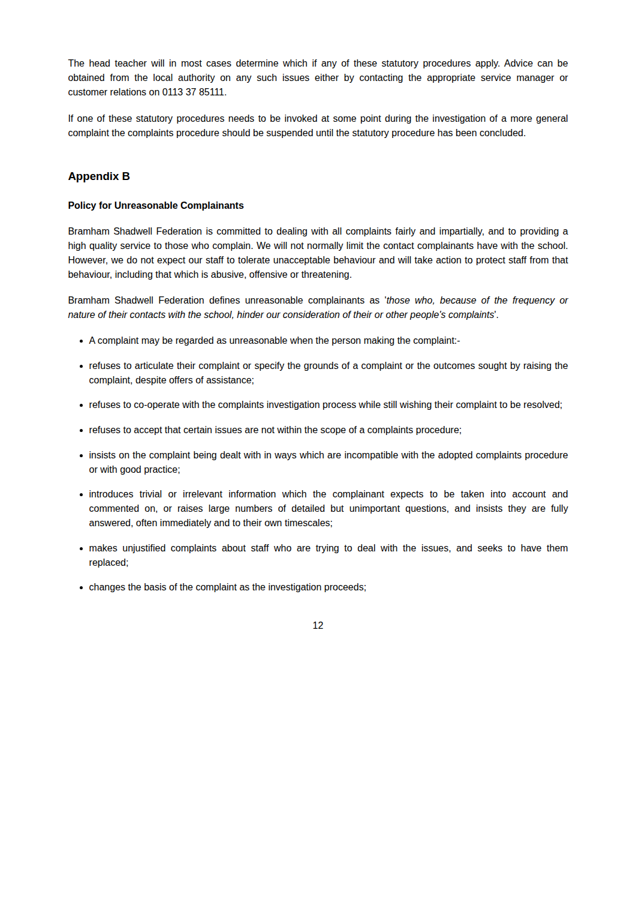The head teacher will in most cases determine which if any of these statutory procedures apply. Advice can be obtained from the local authority on any such issues either by contacting the appropriate service manager or customer relations on 0113 37 85111.
If one of these statutory procedures needs to be invoked at some point during the investigation of a more general complaint the complaints procedure should be suspended until the statutory procedure has been concluded.
Appendix B
Policy for Unreasonable Complainants
Bramham Shadwell Federation is committed to dealing with all complaints fairly and impartially, and to providing a high quality service to those who complain. We will not normally limit the contact complainants have with the school. However, we do not expect our staff to tolerate unacceptable behaviour and will take action to protect staff from that behaviour, including that which is abusive, offensive or threatening.
Bramham Shadwell Federation defines unreasonable complainants as 'those who, because of the frequency or nature of their contacts with the school, hinder our consideration of their or other people's complaints'.
A complaint may be regarded as unreasonable when the person making the complaint:-
refuses to articulate their complaint or specify the grounds of a complaint or the outcomes sought by raising the complaint, despite offers of assistance;
refuses to co-operate with the complaints investigation process while still wishing their complaint to be resolved;
refuses to accept that certain issues are not within the scope of a complaints procedure;
insists on the complaint being dealt with in ways which are incompatible with the adopted complaints procedure or with good practice;
introduces trivial or irrelevant information which the complainant expects to be taken into account and commented on, or raises large numbers of detailed but unimportant questions, and insists they are fully answered, often immediately and to their own timescales;
makes unjustified complaints about staff who are trying to deal with the issues, and seeks to have them replaced;
changes the basis of the complaint as the investigation proceeds;
12